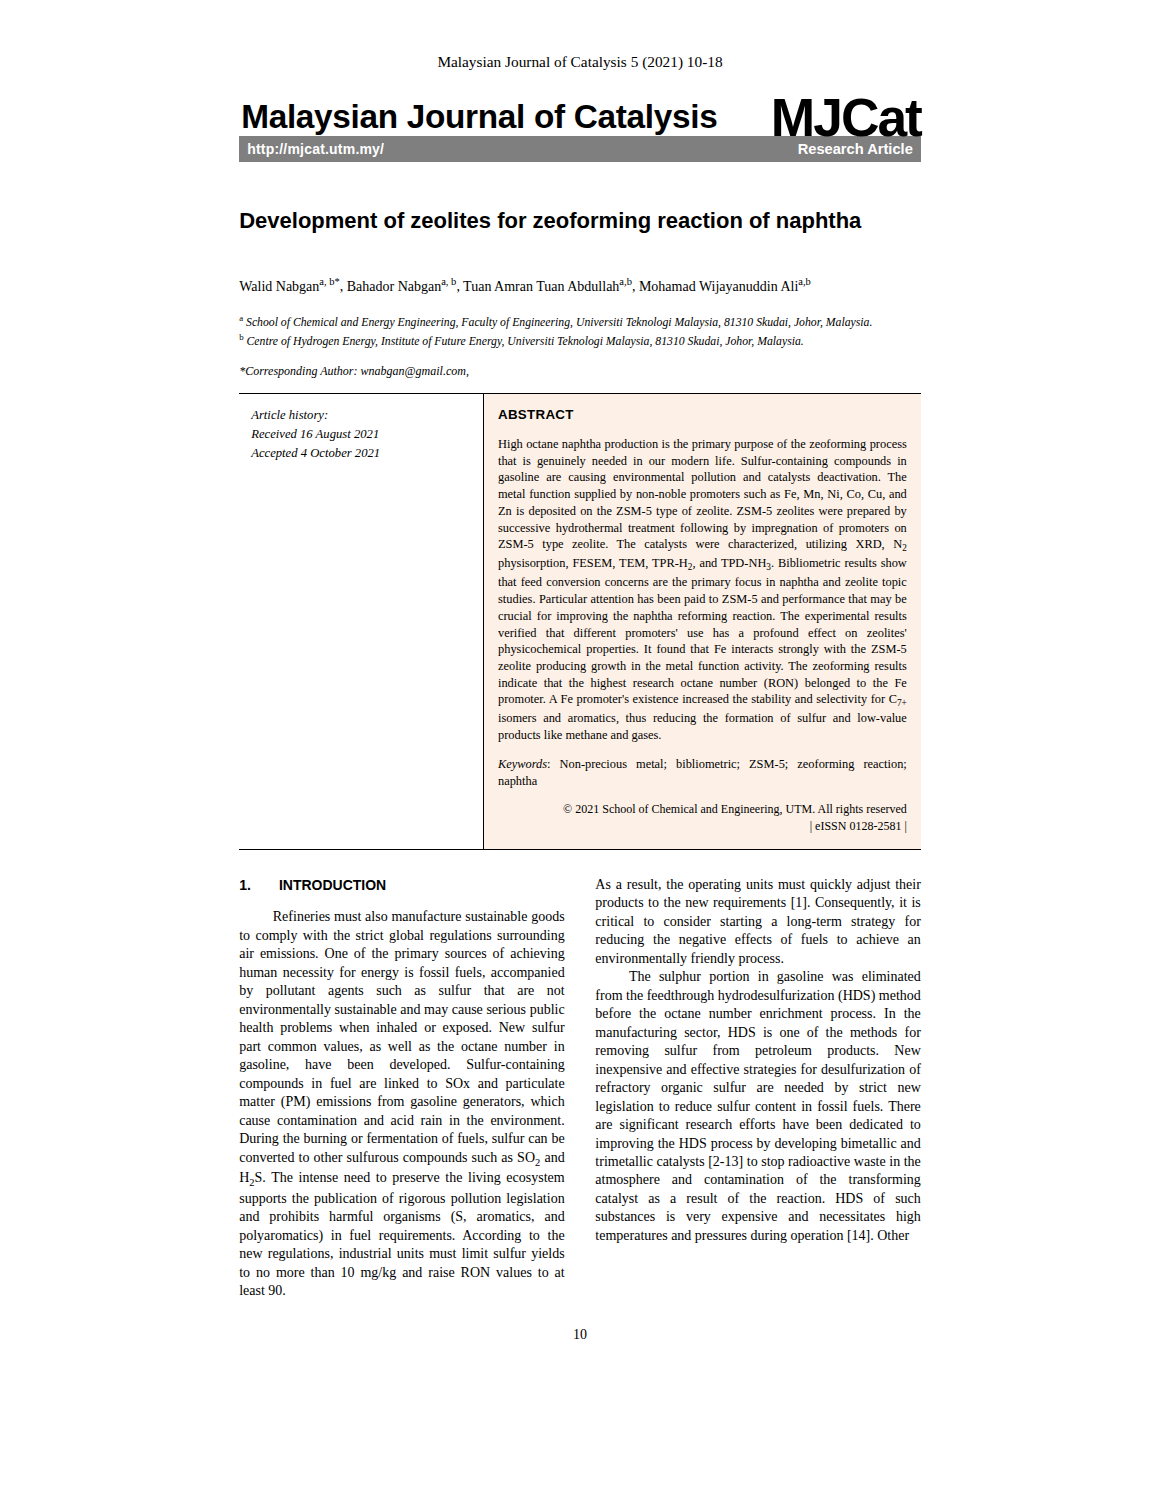Malaysian Journal of Catalysis 5 (2021) 10-18
Malaysian Journal of Catalysis
MJCat
http://mjcat.utm.my/ Research Article
Development of zeolites for zeoforming reaction of naphtha
Walid Nabgana, b*, Bahador Nabgana, b, Tuan Amran Tuan Abdullaha,b, Mohamad Wijayanuddin Alia,b
a School of Chemical and Energy Engineering, Faculty of Engineering, Universiti Teknologi Malaysia, 81310 Skudai, Johor, Malaysia.
b Centre of Hydrogen Energy, Institute of Future Energy, Universiti Teknologi Malaysia, 81310 Skudai, Johor, Malaysia.
*Corresponding Author: wnabgan@gmail.com,
Article history:
Received 16 August 2021
Accepted 4 October 2021
ABSTRACT
High octane naphtha production is the primary purpose of the zeoforming process that is genuinely needed in our modern life. Sulfur-containing compounds in gasoline are causing environmental pollution and catalysts deactivation. The metal function supplied by non-noble promoters such as Fe, Mn, Ni, Co, Cu, and Zn is deposited on the ZSM-5 type of zeolite. ZSM-5 zeolites were prepared by successive hydrothermal treatment following by impregnation of promoters on ZSM-5 type zeolite. The catalysts were characterized, utilizing XRD, N2 physisorption, FESEM, TEM, TPR-H2, and TPD-NH3. Bibliometric results show that feed conversion concerns are the primary focus in naphtha and zeolite topic studies. Particular attention has been paid to ZSM-5 and performance that may be crucial for improving the naphtha reforming reaction. The experimental results verified that different promoters' use has a profound effect on zeolites' physicochemical properties. It found that Fe interacts strongly with the ZSM-5 zeolite producing growth in the metal function activity. The zeoforming results indicate that the highest research octane number (RON) belonged to the Fe promoter. A Fe promoter's existence increased the stability and selectivity for C7+ isomers and aromatics, thus reducing the formation of sulfur and low-value products like methane and gases.
Keywords: Non-precious metal; bibliometric; ZSM-5; zeoforming reaction; naphtha
© 2021 School of Chemical and Engineering, UTM. All rights reserved
| eISSN 0128-2581 |
1. INTRODUCTION
Refineries must also manufacture sustainable goods to comply with the strict global regulations surrounding air emissions. One of the primary sources of achieving human necessity for energy is fossil fuels, accompanied by pollutant agents such as sulfur that are not environmentally sustainable and may cause serious public health problems when inhaled or exposed. New sulfur part common values, as well as the octane number in gasoline, have been developed. Sulfur-containing compounds in fuel are linked to SOx and particulate matter (PM) emissions from gasoline generators, which cause contamination and acid rain in the environment. During the burning or fermentation of fuels, sulfur can be converted to other sulfurous compounds such as SO2 and H2S. The intense need to preserve the living ecosystem supports the publication of rigorous pollution legislation and prohibits harmful organisms (S, aromatics, and polyaromatics) in fuel requirements. According to the new regulations, industrial units must limit sulfur yields to no more than 10 mg/kg and raise RON values to at least 90.
As a result, the operating units must quickly adjust their products to the new requirements [1]. Consequently, it is critical to consider starting a long-term strategy for reducing the negative effects of fuels to achieve an environmentally friendly process.
The sulphur portion in gasoline was eliminated from the feedthrough hydrodesulfurization (HDS) method before the octane number enrichment process. In the manufacturing sector, HDS is one of the methods for removing sulfur from petroleum products. New inexpensive and effective strategies for desulfurization of refractory organic sulfur are needed by strict new legislation to reduce sulfur content in fossil fuels. There are significant research efforts have been dedicated to improving the HDS process by developing bimetallic and trimetallic catalysts [2-13] to stop radioactive waste in the atmosphere and contamination of the transforming catalyst as a result of the reaction. HDS of such substances is very expensive and necessitates high temperatures and pressures during operation [14]. Other
10